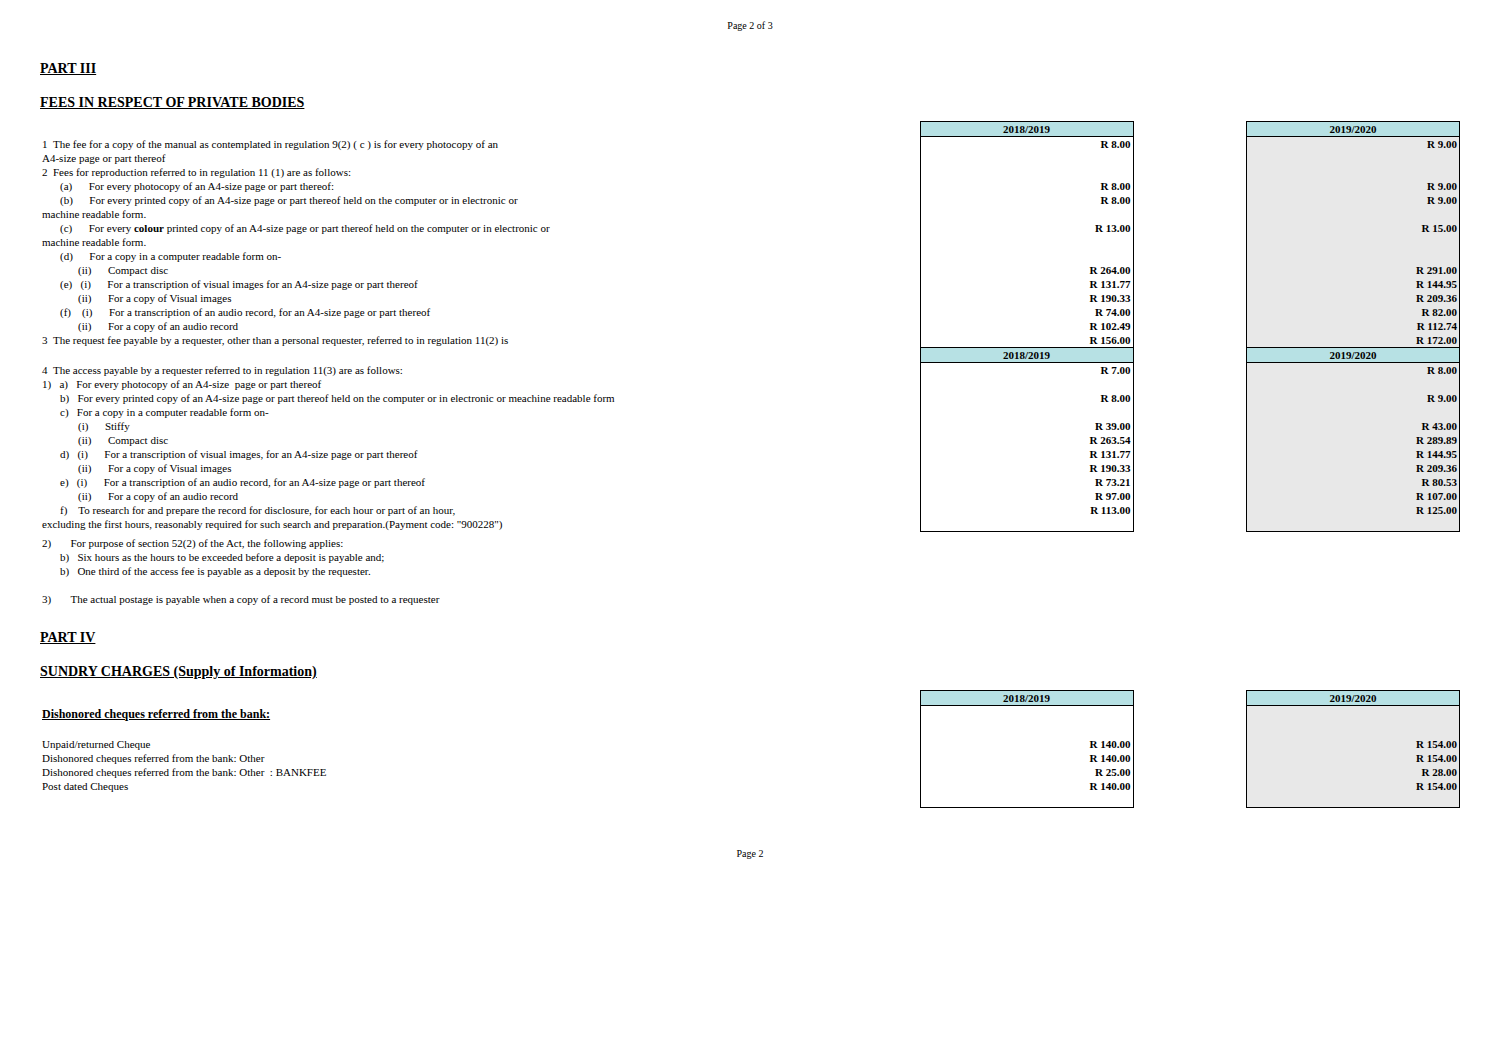Page 2 of 3
PART III
FEES IN RESPECT OF PRIVATE BODIES
| | 2018/2019 | | 2019/2020 |
| 1 The fee for a copy of the manual as contemplated in regulation 9(2) ( c ) is for every photocopy of an | R 8.00 | | R 9.00 |
| A4-size page or part thereof | | | |
| 2 Fees for reproduction referred to in regulation 11 (1) are as follows: | | | |
| (a) For every photocopy of an A4-size page or part thereof: | R 8.00 | | R 9.00 |
| (b) For every printed copy of an A4-size page or part thereof held on the computer or in electronic or | R 8.00 | | R 9.00 |
| machine readable form. | | | |
| (c) For every colour printed copy of an A4-size page or part thereof held on the computer or in electronic or | R 13.00 | | R 15.00 |
| machine readable form. | | | |
| (d) For a copy in a computer readable form on- | | | |
| (ii) Compact disc | R 264.00 | | R 291.00 |
| (e) (i) For a transcription of visual images for an A4-size page or part thereof | R 131.77 | | R 144.95 |
| (ii) For a copy of Visual images | R 190.33 | | R 209.36 |
| (f) (i) For a transcription of an audio record, for an A4-size page or part thereof | R 74.00 | | R 82.00 |
| (ii) For a copy of an audio record | R 102.49 | | R 112.74 |
| 3 The request fee payable by a requester, other than a personal requester, referred to in regulation 11(2) is | R 156.00 | | R 172.00 |
| | 2018/2019 | | 2019/2020 |
| 4 The access payable by a requester referred to in regulation 11(3) are as follows: | R 7.00 | | R 8.00 |
| 1) a) For every photocopy of an A4-size page or part thereof | | | |
| b) For every printed copy of an A4-size page or part thereof held on the computer or in electronic or meachine readable form | R 8.00 | | R 9.00 |
| c) For a copy in a computer readable form on- | | | |
| (i) Stiffy | R 39.00 | | R 43.00 |
| (ii) Compact disc | R 263.54 | | R 289.89 |
| d) (i) For a transcription of visual images, for an A4-size page or part thereof | R 131.77 | | R 144.95 |
| (ii) For a copy of Visual images | R 190.33 | | R 209.36 |
| e) (i) For a transcription of an audio record, for an A4-size page or part thereof | R 73.21 | | R 80.53 |
| (ii) For a copy of an audio record | R 97.00 | | R 107.00 |
| f) To research for and prepare the record for disclosure, for each hour or part of an hour, | R 113.00 | | R 125.00 |
| excluding the first hours, reasonably required for such search and preparation.(Payment code: "900228") | | | |
| 2) For purpose of section 52(2) of the Act, the following applies: |
| b) Six hours as the hours to be exceeded before a deposit is payable and; |
| b) One third of the access fee is payable as a deposit by the requester. |
| 3) The actual postage is payable when a copy of a record must be posted to a requester |
PART IV
SUNDRY CHARGES (Supply of Information)
| | 2018/2019 | | 2019/2020 |
| Dishonored cheques referred from the bank: | | | |
| Unpaid/returned Cheque | R 140.00 | | R 154.00 |
| Dishonored cheques referred from the bank: Other | R 140.00 | | R 154.00 |
| Dishonored cheques referred from the bank: Other : BANKFEE | R 25.00 | | R 28.00 |
| Post dated Cheques | R 140.00 | | R 154.00 |
Page 2